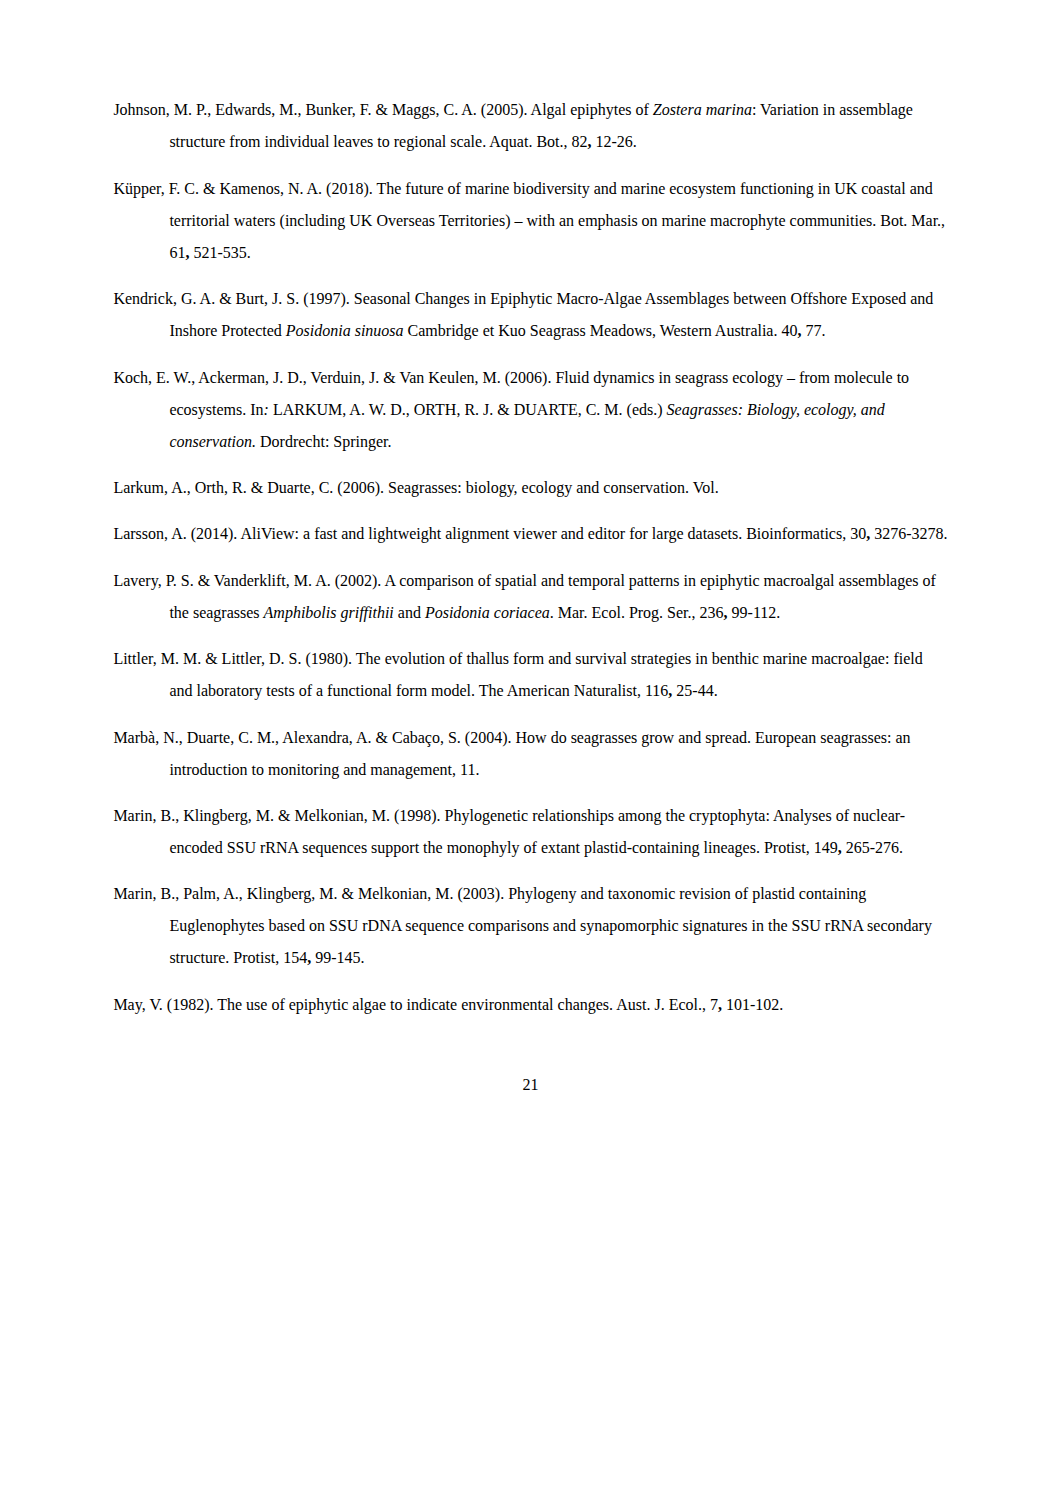Johnson, M. P., Edwards, M., Bunker, F. & Maggs, C. A. (2005). Algal epiphytes of Zostera marina: Variation in assemblage structure from individual leaves to regional scale. Aquat. Bot., 82, 12-26.
Küpper, F. C. & Kamenos, N. A. (2018). The future of marine biodiversity and marine ecosystem functioning in UK coastal and territorial waters (including UK Overseas Territories) – with an emphasis on marine macrophyte communities. Bot. Mar., 61, 521-535.
Kendrick, G. A. & Burt, J. S. (1997). Seasonal Changes in Epiphytic Macro-Algae Assemblages between Offshore Exposed and Inshore Protected Posidonia sinuosa Cambridge et Kuo Seagrass Meadows, Western Australia. 40, 77.
Koch, E. W., Ackerman, J. D., Verduin, J. & Van Keulen, M. (2006). Fluid dynamics in seagrass ecology – from molecule to ecosystems. In: LARKUM, A. W. D., ORTH, R. J. & DUARTE, C. M. (eds.) Seagrasses: Biology, ecology, and conservation. Dordrecht: Springer.
Larkum, A., Orth, R. & Duarte, C. (2006). Seagrasses: biology, ecology and conservation. Vol.
Larsson, A. (2014). AliView: a fast and lightweight alignment viewer and editor for large datasets. Bioinformatics, 30, 3276-3278.
Lavery, P. S. & Vanderklift, M. A. (2002). A comparison of spatial and temporal patterns in epiphytic macroalgal assemblages of the seagrasses Amphibolis griffithii and Posidonia coriacea. Mar. Ecol. Prog. Ser., 236, 99-112.
Littler, M. M. & Littler, D. S. (1980). The evolution of thallus form and survival strategies in benthic marine macroalgae: field and laboratory tests of a functional form model. The American Naturalist, 116, 25-44.
Marbà, N., Duarte, C. M., Alexandra, A. & Cabaço, S. (2004). How do seagrasses grow and spread. European seagrasses: an introduction to monitoring and management, 11.
Marin, B., Klingberg, M. & Melkonian, M. (1998). Phylogenetic relationships among the cryptophyta: Analyses of nuclear-encoded SSU rRNA sequences support the monophyly of extant plastid-containing lineages. Protist, 149, 265-276.
Marin, B., Palm, A., Klingberg, M. & Melkonian, M. (2003). Phylogeny and taxonomic revision of plastid containing Euglenophytes based on SSU rDNA sequence comparisons and synapomorphic signatures in the SSU rRNA secondary structure. Protist, 154, 99-145.
May, V. (1982). The use of epiphytic algae to indicate environmental changes. Aust. J. Ecol., 7, 101-102.
21